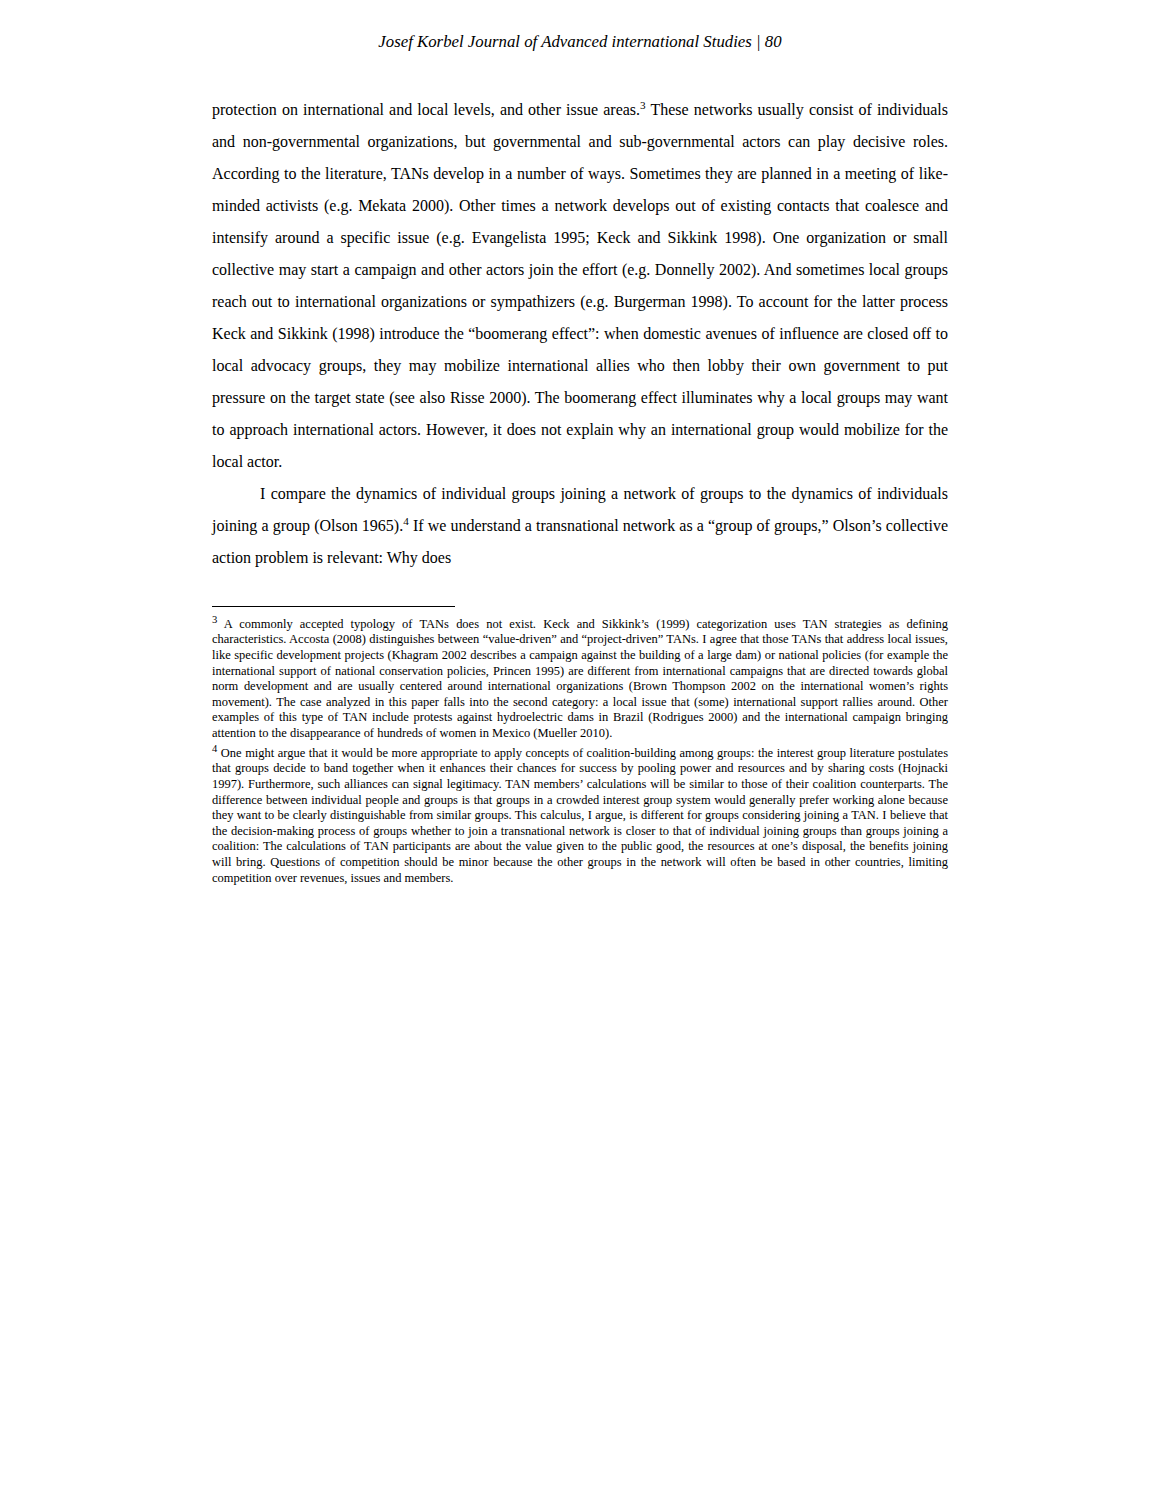Josef Korbel Journal of Advanced international Studies | 80
protection on international and local levels, and other issue areas.3 These networks usually consist of individuals and non-governmental organizations, but governmental and sub-governmental actors can play decisive roles. According to the literature, TANs develop in a number of ways. Sometimes they are planned in a meeting of like-minded activists (e.g. Mekata 2000). Other times a network develops out of existing contacts that coalesce and intensify around a specific issue (e.g. Evangelista 1995; Keck and Sikkink 1998). One organization or small collective may start a campaign and other actors join the effort (e.g. Donnelly 2002). And sometimes local groups reach out to international organizations or sympathizers (e.g. Burgerman 1998). To account for the latter process Keck and Sikkink (1998) introduce the “boomerang effect”: when domestic avenues of influence are closed off to local advocacy groups, they may mobilize international allies who then lobby their own government to put pressure on the target state (see also Risse 2000). The boomerang effect illuminates why a local groups may want to approach international actors. However, it does not explain why an international group would mobilize for the local actor.
I compare the dynamics of individual groups joining a network of groups to the dynamics of individuals joining a group (Olson 1965).4 If we understand a transnational network as a “group of groups,” Olson’s collective action problem is relevant: Why does
3 A commonly accepted typology of TANs does not exist. Keck and Sikkink’s (1999) categorization uses TAN strategies as defining characteristics. Accosta (2008) distinguishes between “value-driven” and “project-driven” TANs. I agree that those TANs that address local issues, like specific development projects (Khagram 2002 describes a campaign against the building of a large dam) or national policies (for example the international support of national conservation policies, Princen 1995) are different from international campaigns that are directed towards global norm development and are usually centered around international organizations (Brown Thompson 2002 on the international women’s rights movement). The case analyzed in this paper falls into the second category: a local issue that (some) international support rallies around. Other examples of this type of TAN include protests against hydroelectric dams in Brazil (Rodrigues 2000) and the international campaign bringing attention to the disappearance of hundreds of women in Mexico (Mueller 2010).
4 One might argue that it would be more appropriate to apply concepts of coalition-building among groups: the interest group literature postulates that groups decide to band together when it enhances their chances for success by pooling power and resources and by sharing costs (Hojnacki 1997). Furthermore, such alliances can signal legitimacy. TAN members’ calculations will be similar to those of their coalition counterparts. The difference between individual people and groups is that groups in a crowded interest group system would generally prefer working alone because they want to be clearly distinguishable from similar groups. This calculus, I argue, is different for groups considering joining a TAN. I believe that the decision-making process of groups whether to join a transnational network is closer to that of individual joining groups than groups joining a coalition: The calculations of TAN participants are about the value given to the public good, the resources at one’s disposal, the benefits joining will bring. Questions of competition should be minor because the other groups in the network will often be based in other countries, limiting competition over revenues, issues and members.